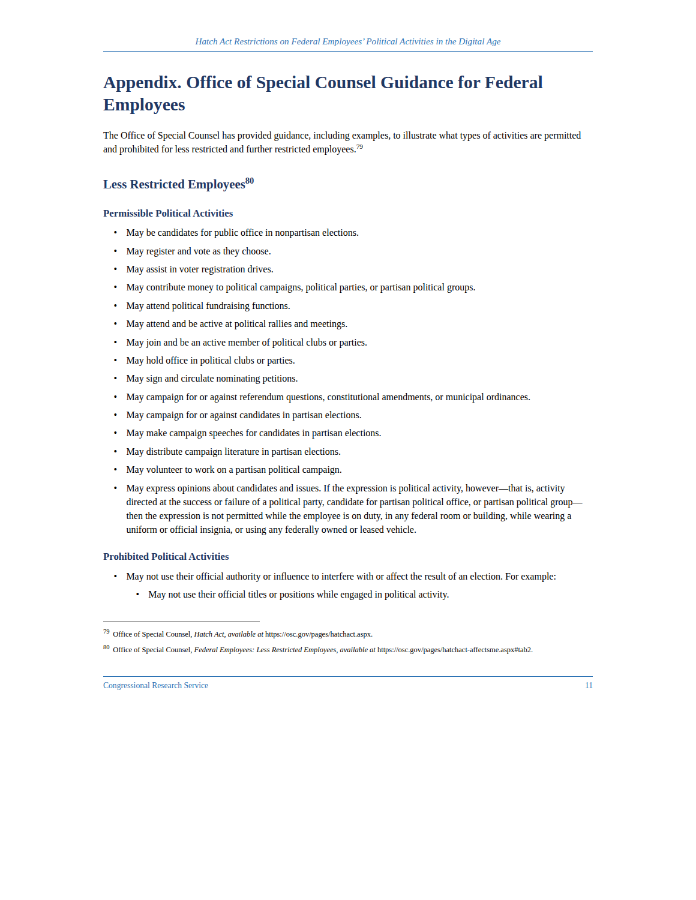Hatch Act Restrictions on Federal Employees’ Political Activities in the Digital Age
Appendix. Office of Special Counsel Guidance for Federal Employees
The Office of Special Counsel has provided guidance, including examples, to illustrate what types of activities are permitted and prohibited for less restricted and further restricted employees.79
Less Restricted Employees80
Permissible Political Activities
May be candidates for public office in nonpartisan elections.
May register and vote as they choose.
May assist in voter registration drives.
May contribute money to political campaigns, political parties, or partisan political groups.
May attend political fundraising functions.
May attend and be active at political rallies and meetings.
May join and be an active member of political clubs or parties.
May hold office in political clubs or parties.
May sign and circulate nominating petitions.
May campaign for or against referendum questions, constitutional amendments, or municipal ordinances.
May campaign for or against candidates in partisan elections.
May make campaign speeches for candidates in partisan elections.
May distribute campaign literature in partisan elections.
May volunteer to work on a partisan political campaign.
May express opinions about candidates and issues. If the expression is political activity, however—that is, activity directed at the success or failure of a political party, candidate for partisan political office, or partisan political group—then the expression is not permitted while the employee is on duty, in any federal room or building, while wearing a uniform or official insignia, or using any federally owned or leased vehicle.
Prohibited Political Activities
May not use their official authority or influence to interfere with or affect the result of an election. For example:
May not use their official titles or positions while engaged in political activity.
79 Office of Special Counsel, Hatch Act, available at https://osc.gov/pages/hatchact.aspx.
80 Office of Special Counsel, Federal Employees: Less Restricted Employees, available at https://osc.gov/pages/hatchact-affectsme.aspx#tab2.
Congressional Research Service 11